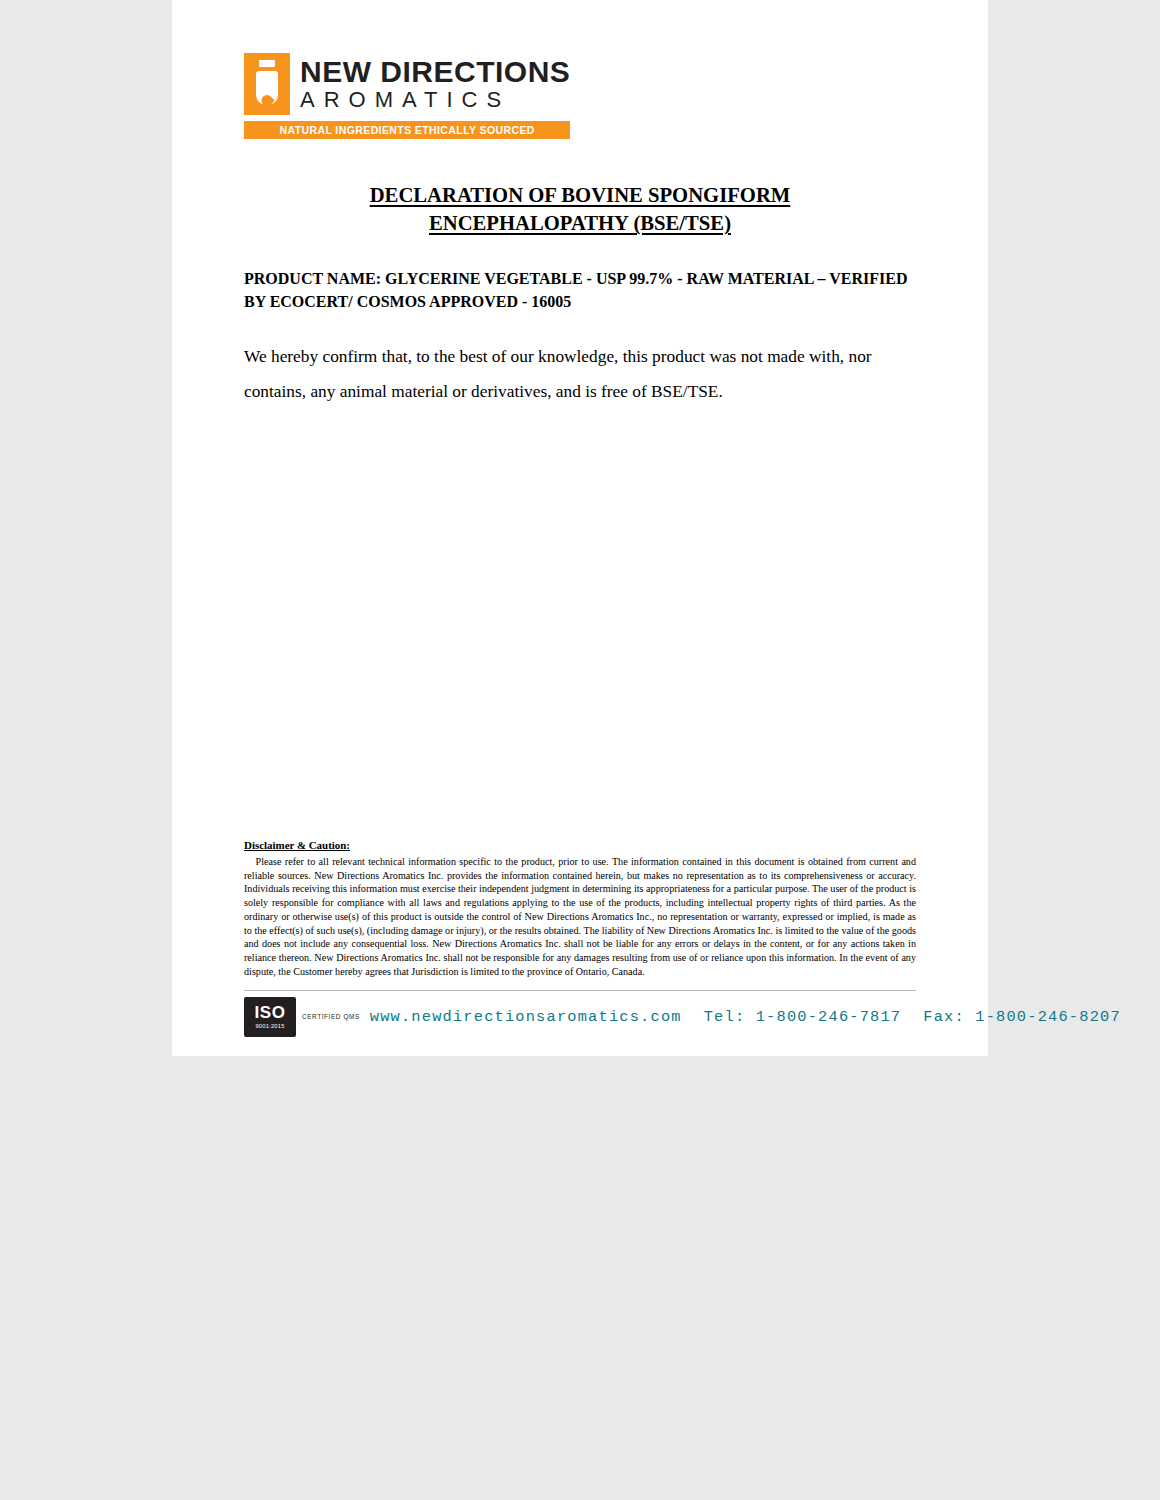NEW DIRECTIONS AROMATICS
NATURAL INGREDIENTS ETHICALLY SOURCED
DECLARATION OF BOVINE SPONGIFORM
ENCEPHALOPATHY (BSE/TSE)
PRODUCT NAME: GLYCERINE VEGETABLE - USP 99.7% - RAW MATERIAL – VERIFIED BY ECOCERT/ COSMOS APPROVED - 16005
We hereby confirm that, to the best of our knowledge, this product was not made with, nor contains, any animal material or derivatives, and is free of BSE/TSE.
Disclaimer & Caution:
Please refer to all relevant technical information specific to the product, prior to use. The information contained in this document is obtained from current and reliable sources. New Directions Aromatics Inc. provides the information contained herein, but makes no representation as to its comprehensiveness or accuracy. Individuals receiving this information must exercise their independent judgment in determining its appropriateness for a particular purpose. The user of the product is solely responsible for compliance with all laws and regulations applying to the use of the products, including intellectual property rights of third parties. As the ordinary or otherwise use(s) of this product is outside the control of New Directions Aromatics Inc., no representation or warranty, expressed or implied, is made as to the effect(s) of such use(s), (including damage or injury), or the results obtained. The liability of New Directions Aromatics Inc. is limited to the value of the goods and does not include any consequential loss. New Directions Aromatics Inc. shall not be liable for any errors or delays in the content, or for any actions taken in reliance thereon. New Directions Aromatics Inc. shall not be responsible for any damages resulting from use of or reliance upon this information. In the event of any dispute, the Customer hereby agrees that Jurisdiction is limited to the province of Ontario, Canada.
ISO 9001:2015
CERTIFIED QMS
www.newdirectionsaromatics.com Tel: 1-800-246-7817 Fax: 1-800-246-8207